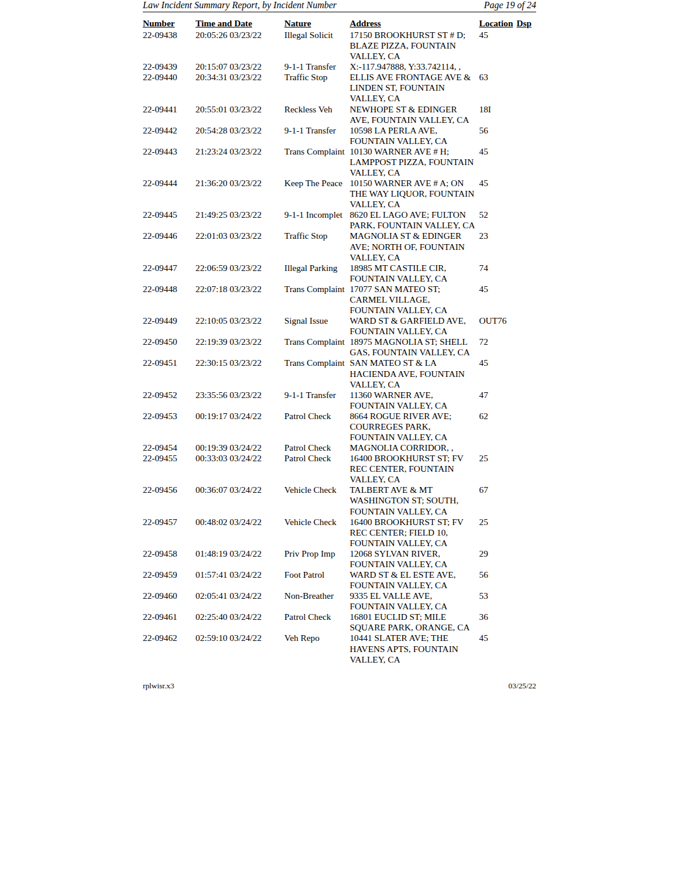Law Incident Summary Report, by Incident Number
Page 19 of 24
| Number | Time and Date | Nature | Address | Location | Dsp |
| --- | --- | --- | --- | --- | --- |
| 22-09438 | 20:05:26 03/23/22 | Illegal Solicit | 17150 BROOKHURST ST # D; BLAZE PIZZA, FOUNTAIN VALLEY, CA | 45 | |
| 22-09439 | 20:15:07 03/23/22 | 9-1-1 Transfer | X:-117.947888, Y:33.742114, , | | |
| 22-09440 | 20:34:31 03/23/22 | Traffic Stop | ELLIS AVE FRONTAGE AVE & LINDEN ST, FOUNTAIN VALLEY, CA | 63 | |
| 22-09441 | 20:55:01 03/23/22 | Reckless Veh | NEWHOPE ST & EDINGER AVE, FOUNTAIN VALLEY, CA | 18I | |
| 22-09442 | 20:54:28 03/23/22 | 9-1-1 Transfer | 10598 LA PERLA AVE, FOUNTAIN VALLEY, CA | 56 | |
| 22-09443 | 21:23:24 03/23/22 | Trans Complaint | 10130 WARNER AVE # H; LAMPPOST PIZZA, FOUNTAIN VALLEY, CA | 45 | |
| 22-09444 | 21:36:20 03/23/22 | Keep The Peace | 10150 WARNER AVE # A; ON THE WAY LIQUOR, FOUNTAIN VALLEY, CA | 45 | |
| 22-09445 | 21:49:25 03/23/22 | 9-1-1 Incomplet | 8620 EL LAGO AVE; FULTON PARK, FOUNTAIN VALLEY, CA | 52 | |
| 22-09446 | 22:01:03 03/23/22 | Traffic Stop | MAGNOLIA ST & EDINGER AVE; NORTH OF, FOUNTAIN VALLEY, CA | 23 | |
| 22-09447 | 22:06:59 03/23/22 | Illegal Parking | 18985 MT CASTILE CIR, FOUNTAIN VALLEY, CA | 74 | |
| 22-09448 | 22:07:18 03/23/22 | Trans Complaint | 17077 SAN MATEO ST; CARMEL VILLAGE, FOUNTAIN VALLEY, CA | 45 | |
| 22-09449 | 22:10:05 03/23/22 | Signal Issue | WARD ST & GARFIELD AVE, FOUNTAIN VALLEY, CA | OUT76 | |
| 22-09450 | 22:19:39 03/23/22 | Trans Complaint | 18975 MAGNOLIA ST; SHELL GAS, FOUNTAIN VALLEY, CA | 72 | |
| 22-09451 | 22:30:15 03/23/22 | Trans Complaint | SAN MATEO ST & LA HACIENDA AVE, FOUNTAIN VALLEY, CA | 45 | |
| 22-09452 | 23:35:56 03/23/22 | 9-1-1 Transfer | 11360 WARNER AVE, FOUNTAIN VALLEY, CA | 47 | |
| 22-09453 | 00:19:17 03/24/22 | Patrol Check | 8664 ROGUE RIVER AVE; COURREGES PARK, FOUNTAIN VALLEY, CA | 62 | |
| 22-09454 | 00:19:39 03/24/22 | Patrol Check | MAGNOLIA CORRIDOR, , | | |
| 22-09455 | 00:33:03 03/24/22 | Patrol Check | 16400 BROOKHURST ST; FV REC CENTER, FOUNTAIN VALLEY, CA | 25 | |
| 22-09456 | 00:36:07 03/24/22 | Vehicle Check | TALBERT AVE & MT WASHINGTON ST; SOUTH, FOUNTAIN VALLEY, CA | 67 | |
| 22-09457 | 00:48:02 03/24/22 | Vehicle Check | 16400 BROOKHURST ST; FV REC CENTER; FIELD 10, FOUNTAIN VALLEY, CA | 25 | |
| 22-09458 | 01:48:19 03/24/22 | Priv Prop Imp | 12068 SYLVAN RIVER, FOUNTAIN VALLEY, CA | 29 | |
| 22-09459 | 01:57:41 03/24/22 | Foot Patrol | WARD ST & EL ESTE AVE, FOUNTAIN VALLEY, CA | 56 | |
| 22-09460 | 02:05:41 03/24/22 | Non-Breather | 9335 EL VALLE AVE, FOUNTAIN VALLEY, CA | 53 | |
| 22-09461 | 02:25:40 03/24/22 | Patrol Check | 16801 EUCLID ST; MILE SQUARE PARK, ORANGE, CA | 36 | |
| 22-09462 | 02:59:10 03/24/22 | Veh Repo | 10441 SLATER AVE; THE HAVENS APTS, FOUNTAIN VALLEY, CA | 45 | |
rplwisr.x3
03/25/22